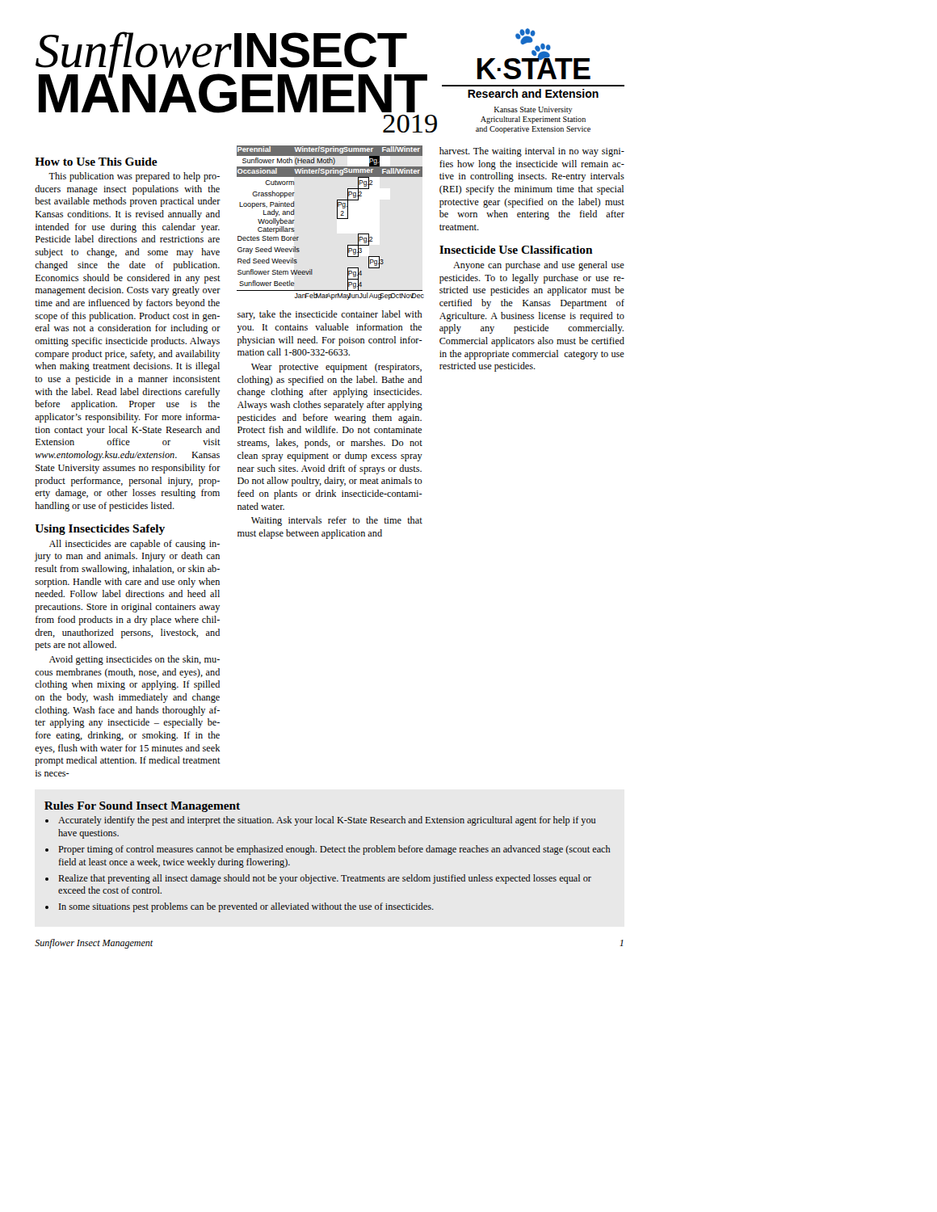Sunflower INSECT MANAGEMENT 2019
🐾
K·STATE
Research and Extension
Kansas State University
Agricultural Experiment Station
and Cooperative Extension Service
How to Use This Guide
This publication was prepared to help producers manage insect populations with the best available methods proven practical under Kansas conditions. It is revised annually and intended for use during this calendar year. Pesticide label directions and restrictions are subject to change, and some may have changed since the date of publication. Economics should be considered in any pest management decision. Costs vary greatly over time and are influenced by factors beyond the scope of this publication. Product cost in general was not a consideration for including or omitting specific insecticide products. Always compare product price, safety, and availability when making treatment decisions. It is illegal to use a pesticide in a manner inconsistent with the label. Read label directions carefully before application. Proper use is the applicator’s responsibility. For more information contact your local K-State Research and Extension office or visit www.entomology.ksu.edu/extension. Kansas State University assumes no responsibility for product performance, personal injury, property damage, or other losses resulting from handling or use of pesticides listed.
Using Insecticides Safely
All insecticides are capable of causing injury to man and animals. Injury or death can result from swallowing, inhalation, or skin absorption. Handle with care and use only when needed. Follow label directions and heed all precautions. Store in original containers away from food products in a dry place where children, unauthorized persons, livestock, and pets are not allowed.
Avoid getting insecticides on the skin, mucous membranes (mouth, nose, and eyes), and clothing when mixing or applying. If spilled on the body, wash immediately and change clothing. Wash face and hands thoroughly after applying any insecticide – especially before eating, drinking, or smoking. If in the eyes, flush with water for 15 minutes and seek prompt medical attention. If medical treatment is neces-
| Perennial | Winter/Spring | Summer | Fall/Winter |
| Sunflower Moth (Head Moth) | | | | | | | | Pg.4 | | | | |
| Occasional | Winter/Spring | Summer | Fall/Winter |
| Cutworm | | | | | | | Pg.2 | | | | | |
| Grasshopper | | | | | | Pg.2 | | | | | | |
| Loopers, Painted Lady, and | | | | | Pg. 2 | | | | | | | |
| Woollybear Caterpillars | | | | | | | | | | | | |
| Dectes Stem Borer | | | | | | | Pg.2 | | | | | |
| Gray Seed Weevils | | | | | | Pg.3 | | | | | | |
| Red Seed Weevils | | | | | | | | Pg.3 | | | | |
| Sunflower Stem Weevil | | | | | | Pg.4 | | | | | | |
| Sunflower Beetle | | | | | | Pg.4 | | | | | | |
| | Jan | Feb | Mar | Apr | May | Jun | Jul | Aug | Sep | Oct | Nov | Dec |
sary, take the insecticide container label with you. It contains valuable information the physician will need. For poison control information call 1-800-332-6633.
Wear protective equipment (respirators, clothing) as specified on the label. Bathe and change clothing after applying insecticides. Always wash clothes separately after applying pesticides and before wearing them again. Protect fish and wildlife. Do not contaminate streams, lakes, ponds, or marshes. Do not clean spray equipment or dump excess spray near such sites. Avoid drift of sprays or dusts. Do not allow poultry, dairy, or meat animals to feed on plants or drink insecticide-contaminated water.
Waiting intervals refer to the time that must elapse between application and
harvest. The waiting interval in no way signifies how long the insecticide will remain active in controlling insects. Re-entry intervals (REI) specify the minimum time that special protective gear (specified on the label) must be worn when entering the field after treatment.
Insecticide Use Classification
Anyone can purchase and use general use pesticides. To to legally purchase or use restricted use pesticides an applicator must be certified by the Kansas Department of Agriculture. A business license is required to apply any pesticide commercially. Commercial applicators also must be certified in the appropriate commercial category to use restricted use pesticides.
Rules For Sound Insect Management
Accurately identify the pest and interpret the situation. Ask your local K-State Research and Extension agricultural agent for help if you have questions.
Proper timing of control measures cannot be emphasized enough. Detect the problem before damage reaches an advanced stage (scout each field at least once a week, twice weekly during flowering).
Realize that preventing all insect damage should not be your objective. Treatments are seldom justified unless expected losses equal or exceed the cost of control.
In some situations pest problems can be prevented or alleviated without the use of insecticides.
Sunflower Insect Management
1